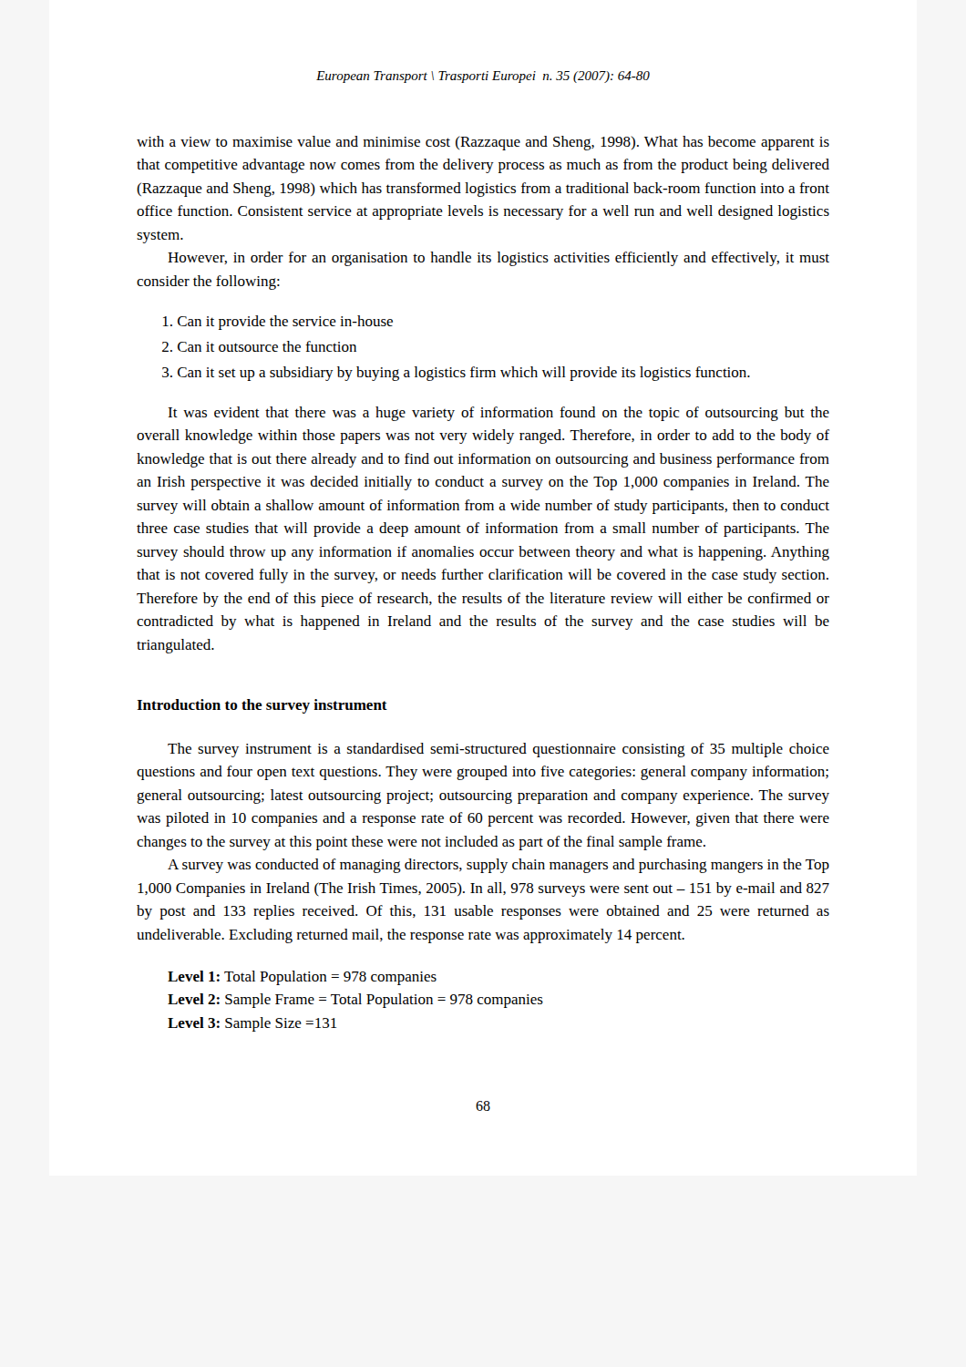European Transport \ Trasporti Europei n. 35 (2007): 64-80
with a view to maximise value and minimise cost (Razzaque and Sheng, 1998). What has become apparent is that competitive advantage now comes from the delivery process as much as from the product being delivered (Razzaque and Sheng, 1998) which has transformed logistics from a traditional back-room function into a front office function. Consistent service at appropriate levels is necessary for a well run and well designed logistics system.
However, in order for an organisation to handle its logistics activities efficiently and effectively, it must consider the following:
Can it provide the service in-house
Can it outsource the function
Can it set up a subsidiary by buying a logistics firm which will provide its logistics function.
It was evident that there was a huge variety of information found on the topic of outsourcing but the overall knowledge within those papers was not very widely ranged. Therefore, in order to add to the body of knowledge that is out there already and to find out information on outsourcing and business performance from an Irish perspective it was decided initially to conduct a survey on the Top 1,000 companies in Ireland. The survey will obtain a shallow amount of information from a wide number of study participants, then to conduct three case studies that will provide a deep amount of information from a small number of participants. The survey should throw up any information if anomalies occur between theory and what is happening. Anything that is not covered fully in the survey, or needs further clarification will be covered in the case study section. Therefore by the end of this piece of research, the results of the literature review will either be confirmed or contradicted by what is happened in Ireland and the results of the survey and the case studies will be triangulated.
Introduction to the survey instrument
The survey instrument is a standardised semi-structured questionnaire consisting of 35 multiple choice questions and four open text questions. They were grouped into five categories: general company information; general outsourcing; latest outsourcing project; outsourcing preparation and company experience. The survey was piloted in 10 companies and a response rate of 60 percent was recorded. However, given that there were changes to the survey at this point these were not included as part of the final sample frame.
A survey was conducted of managing directors, supply chain managers and purchasing mangers in the Top 1,000 Companies in Ireland (The Irish Times, 2005). In all, 978 surveys were sent out – 151 by e-mail and 827 by post and 133 replies received. Of this, 131 usable responses were obtained and 25 were returned as undeliverable. Excluding returned mail, the response rate was approximately 14 percent.
Level 1: Total Population = 978 companies
Level 2: Sample Frame = Total Population = 978 companies
Level 3: Sample Size =131
68